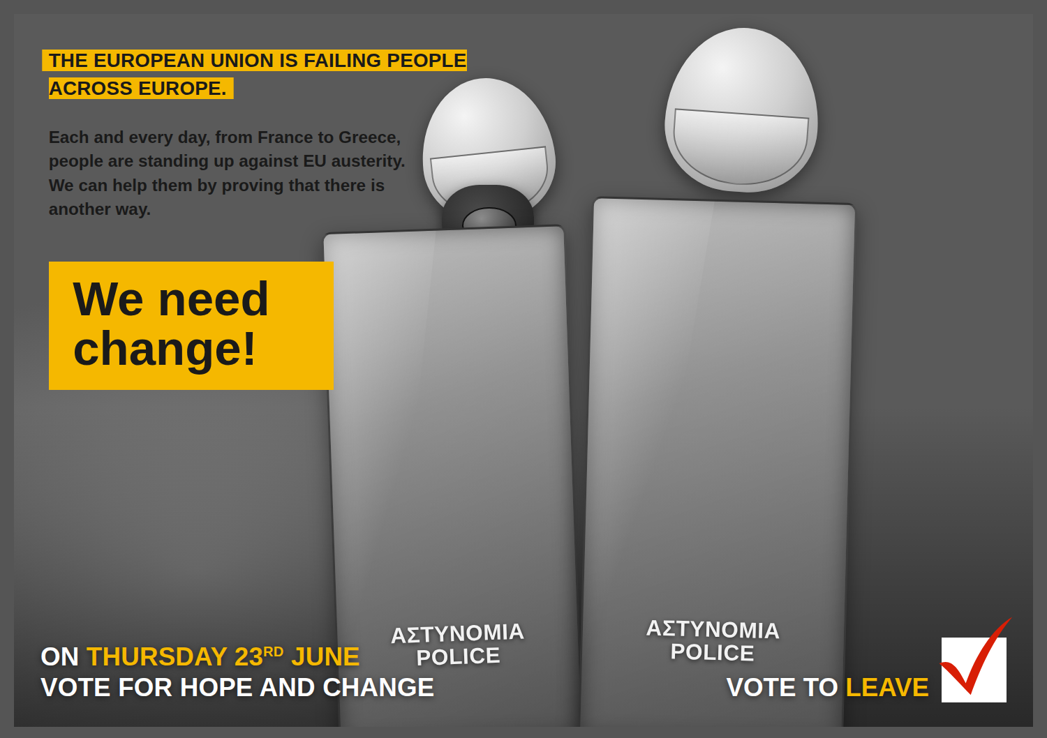ΑΣΤΥΝΟΜΙΑ POLICE
ΑΣΤΥΝΟΜΙΑ POLICE
The European Union is failing people across Europe.
Each and every day, from France to Greece, people are standing up against EU austerity. We can help them by proving that there is another way.
We need change!
On Thursday 23rd June
Vote for hope and change
Vote to Leave